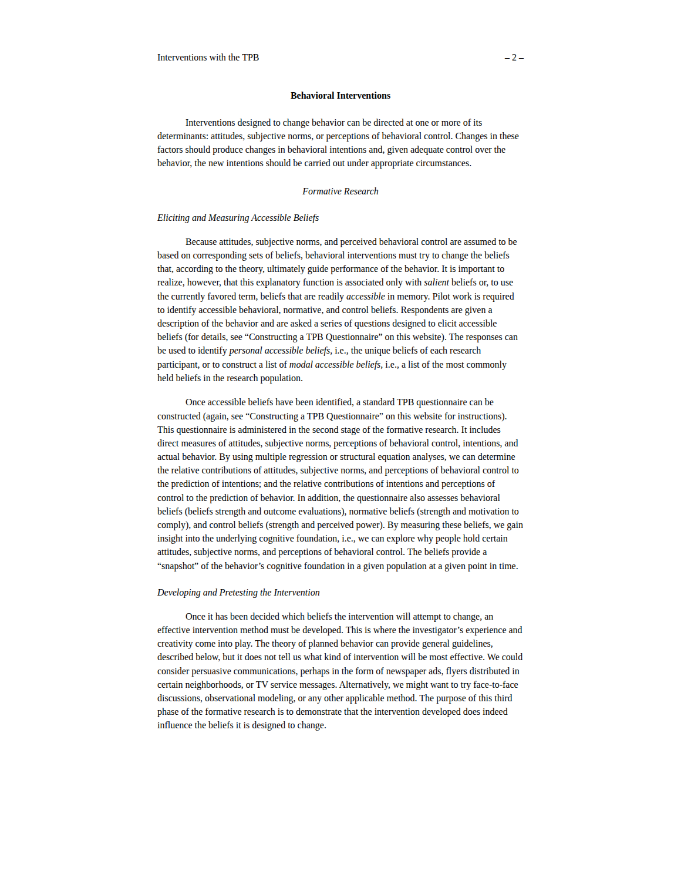Interventions with the TPB – 2 –
Behavioral Interventions
Interventions designed to change behavior can be directed at one or more of its determinants: attitudes, subjective norms, or perceptions of behavioral control. Changes in these factors should produce changes in behavioral intentions and, given adequate control over the behavior, the new intentions should be carried out under appropriate circumstances.
Formative Research
Eliciting and Measuring Accessible Beliefs
Because attitudes, subjective norms, and perceived behavioral control are assumed to be based on corresponding sets of beliefs, behavioral interventions must try to change the beliefs that, according to the theory, ultimately guide performance of the behavior. It is important to realize, however, that this explanatory function is associated only with salient beliefs or, to use the currently favored term, beliefs that are readily accessible in memory. Pilot work is required to identify accessible behavioral, normative, and control beliefs. Respondents are given a description of the behavior and are asked a series of questions designed to elicit accessible beliefs (for details, see “Constructing a TPB Questionnaire” on this website). The responses can be used to identify personal accessible beliefs, i.e., the unique beliefs of each research participant, or to construct a list of modal accessible beliefs, i.e., a list of the most commonly held beliefs in the research population.
Once accessible beliefs have been identified, a standard TPB questionnaire can be constructed (again, see “Constructing a TPB Questionnaire” on this website for instructions). This questionnaire is administered in the second stage of the formative research. It includes direct measures of attitudes, subjective norms, perceptions of behavioral control, intentions, and actual behavior. By using multiple regression or structural equation analyses, we can determine the relative contributions of attitudes, subjective norms, and perceptions of behavioral control to the prediction of intentions; and the relative contributions of intentions and perceptions of control to the prediction of behavior. In addition, the questionnaire also assesses behavioral beliefs (beliefs strength and outcome evaluations), normative beliefs (strength and motivation to comply), and control beliefs (strength and perceived power). By measuring these beliefs, we gain insight into the underlying cognitive foundation, i.e., we can explore why people hold certain attitudes, subjective norms, and perceptions of behavioral control. The beliefs provide a “snapshot” of the behavior’s cognitive foundation in a given population at a given point in time.
Developing and Pretesting the Intervention
Once it has been decided which beliefs the intervention will attempt to change, an effective intervention method must be developed. This is where the investigator’s experience and creativity come into play. The theory of planned behavior can provide general guidelines, described below, but it does not tell us what kind of intervention will be most effective. We could consider persuasive communications, perhaps in the form of newspaper ads, flyers distributed in certain neighborhoods, or TV service messages. Alternatively, we might want to try face-to-face discussions, observational modeling, or any other applicable method. The purpose of this third phase of the formative research is to demonstrate that the intervention developed does indeed influence the beliefs it is designed to change.